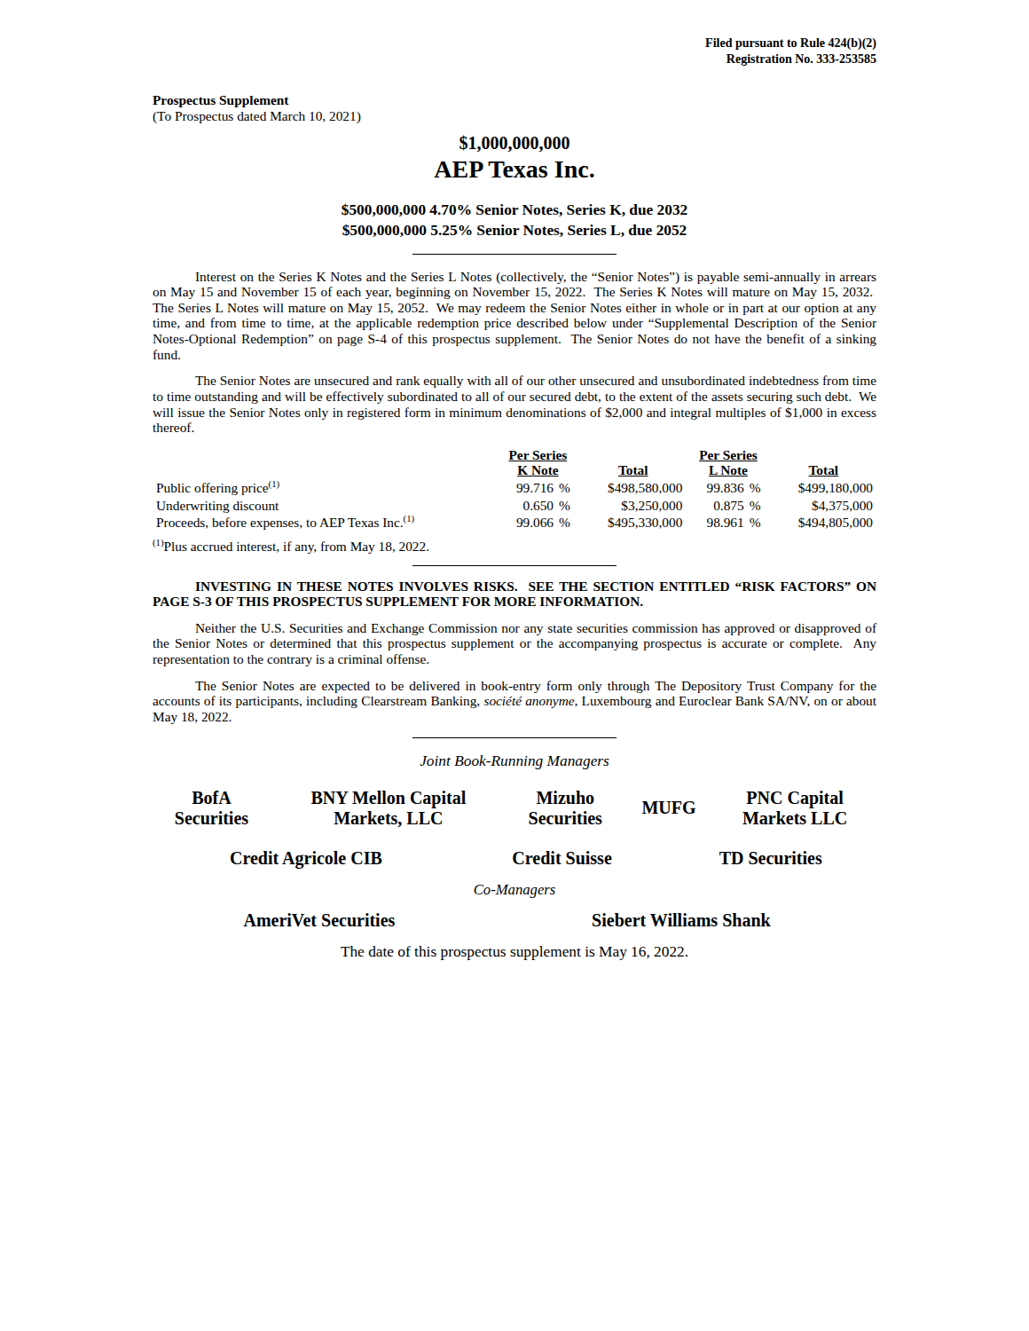Filed pursuant to Rule 424(b)(2)
Registration No. 333-253585
Prospectus Supplement
(To Prospectus dated March 10, 2021)
$1,000,000,000
AEP Texas Inc.
$500,000,000 4.70% Senior Notes, Series K, due 2032
$500,000,000 5.25% Senior Notes, Series L, due 2052
Interest on the Series K Notes and the Series L Notes (collectively, the “Senior Notes”) is payable semi-annually in arrears on May 15 and November 15 of each year, beginning on November 15, 2022. The Series K Notes will mature on May 15, 2032. The Series L Notes will mature on May 15, 2052. We may redeem the Senior Notes either in whole or in part at our option at any time, and from time to time, at the applicable redemption price described below under “Supplemental Description of the Senior Notes-Optional Redemption” on page S-4 of this prospectus supplement. The Senior Notes do not have the benefit of a sinking fund.
The Senior Notes are unsecured and rank equally with all of our other unsecured and unsubordinated indebtedness from time to time outstanding and will be effectively subordinated to all of our secured debt, to the extent of the assets securing such debt. We will issue the Senior Notes only in registered form in minimum denominations of $2,000 and integral multiples of $1,000 in excess thereof.
| | Per Series K Note | Total | Per Series L Note | Total |
| Public offering price (1) | 99.716 | % | $498,580,000 | 99.836 | % | $499,180,000 |
| Underwriting discount | 0.650 | % | $3,250,000 | 0.875 | % | $4,375,000 |
| Proceeds, before expenses, to AEP Texas Inc. (1) | 99.066 | % | $495,330,000 | 98.961 | % | $494,805,000 |
(1)Plus accrued interest, if any, from May 18, 2022.
INVESTING IN THESE NOTES INVOLVES RISKS. SEE THE SECTION ENTITLED “RISK FACTORS” ON PAGE S-3 OF THIS PROSPECTUS SUPPLEMENT FOR MORE INFORMATION.
Neither the U.S. Securities and Exchange Commission nor any state securities commission has approved or disapproved of the Senior Notes or determined that this prospectus supplement or the accompanying prospectus is accurate or complete. Any representation to the contrary is a criminal offense.
The Senior Notes are expected to be delivered in book-entry form only through The Depository Trust Company for the accounts of its participants, including Clearstream Banking, société anonyme, Luxembourg and Euroclear Bank SA/NV, on or about May 18, 2022.
Joint Book-Running Managers
| BofA Securities | BNY Mellon Capital Markets, LLC | Mizuho Securities | MUFG | PNC Capital Markets LLC |
| Credit Agricole CIB | Credit Suisse | TD Securities |
Co-Managers
| AmeriVet Securities | Siebert Williams Shank |
The date of this prospectus supplement is May 16, 2022.